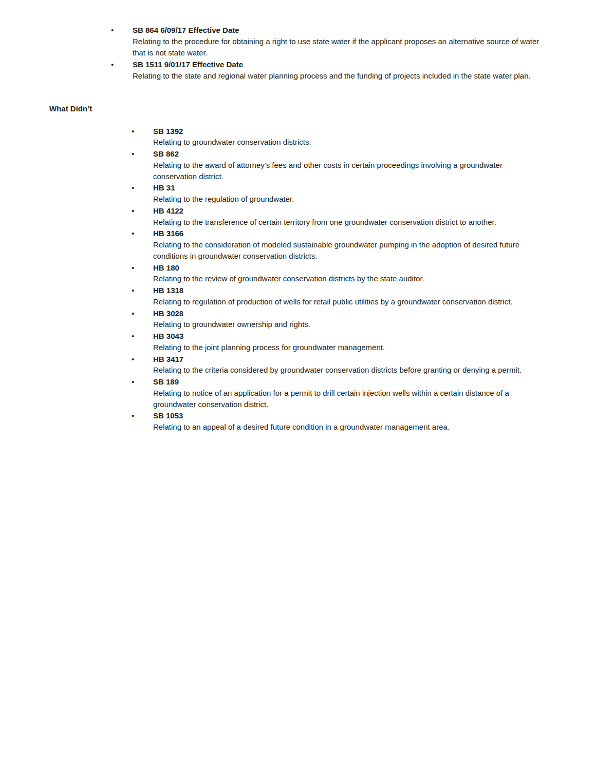SB 864 6/09/17 Effective Date Relating to the procedure for obtaining a right to use state water if the applicant proposes an alternative source of water that is not state water.
SB 1511 9/01/17 Effective Date Relating to the state and regional water planning process and the funding of projects included in the state water plan.
What Didn’t
SB 1392 Relating to groundwater conservation districts.
SB 862 Relating to the award of attorney's fees and other costs in certain proceedings involving a groundwater conservation district.
HB 31 Relating to the regulation of groundwater.
HB 4122 Relating to the transference of certain territory from one groundwater conservation district to another.
HB 3166 Relating to the consideration of modeled sustainable groundwater pumping in the adoption of desired future conditions in groundwater conservation districts.
HB 180 Relating to the review of groundwater conservation districts by the state auditor.
HB 1318 Relating to regulation of production of wells for retail public utilities by a groundwater conservation district.
HB 3028 Relating to groundwater ownership and rights.
HB 3043 Relating to the joint planning process for groundwater management.
HB 3417 Relating to the criteria considered by groundwater conservation districts before granting or denying a permit.
SB 189 Relating to notice of an application for a permit to drill certain injection wells within a certain distance of a groundwater conservation district.
SB 1053 Relating to an appeal of a desired future condition in a groundwater management area.